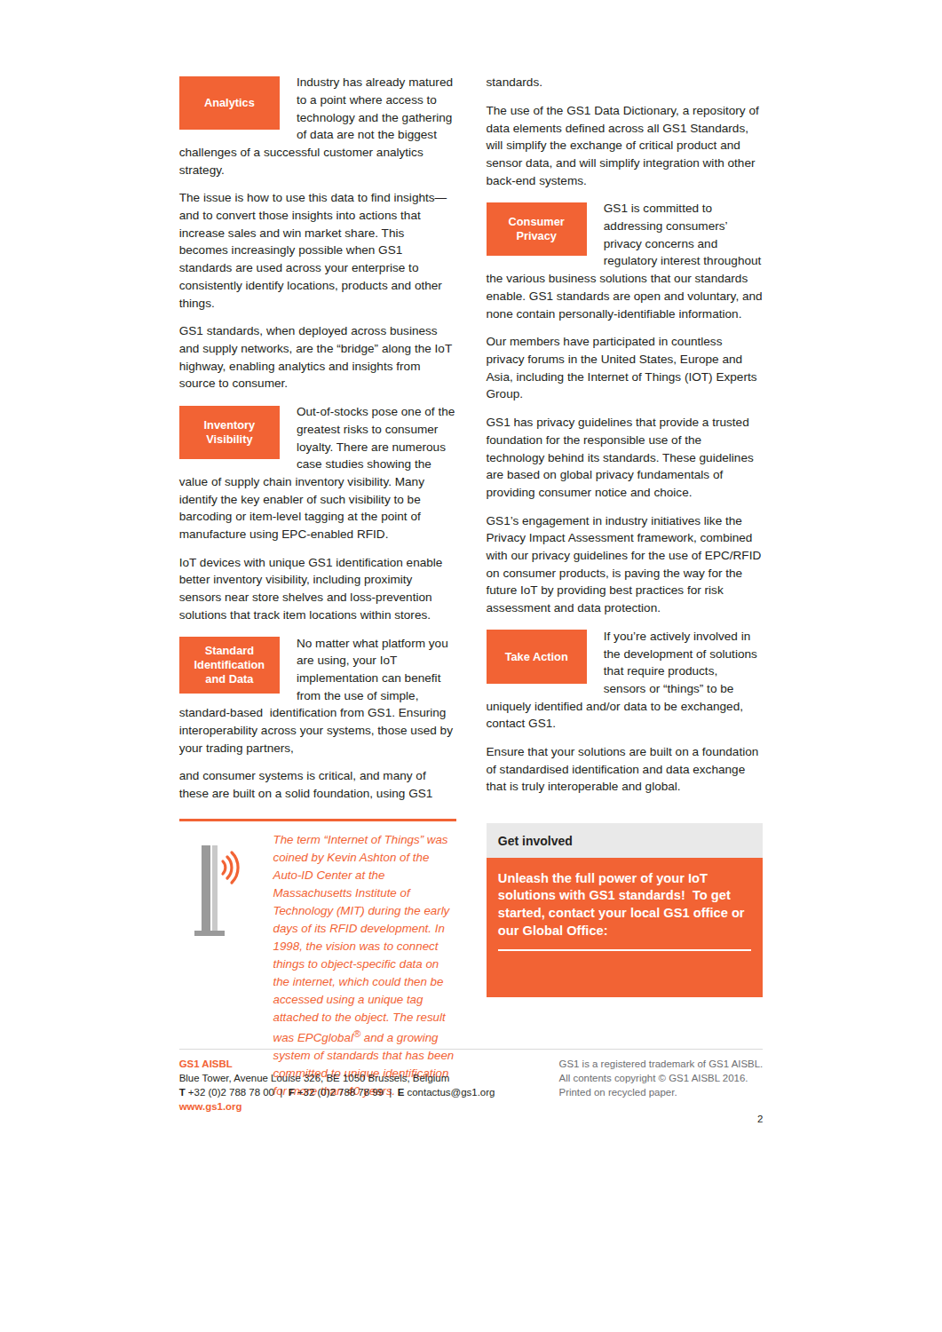Analytics
Industry has already matured to a point where access to technology and the gathering of data are not the biggest challenges of a successful customer analytics strategy.
The issue is how to use this data to find insights—and to convert those insights into actions that increase sales and win market share. This becomes increasingly possible when GS1 standards are used across your enterprise to consistently identify locations, products and other things.
GS1 standards, when deployed across business and supply networks, are the “bridge” along the IoT highway, enabling analytics and insights from source to consumer.
Inventory
Visibility
Out-of-stocks pose one of the greatest risks to consumer loyalty. There are numerous case studies showing the value of supply chain inventory visibility. Many identify the key enabler of such visibility to be barcoding or item-level tagging at the point of manufacture using EPC-enabled RFID.
IoT devices with unique GS1 identification enable better inventory visibility, including proximity sensors near store shelves and loss-prevention solutions that track item locations within stores.
Standard
Identification
and Data
No matter what platform you are using, your IoT implementation can benefit from the use of simple, standard-based identification from GS1. Ensuring interoperability across your systems, those used by your trading partners,
and consumer systems is critical, and many of these are built on a solid foundation, using GS1 standards.
The use of the GS1 Data Dictionary, a repository of data elements defined across all GS1 Standards, will simplify the exchange of critical product and sensor data, and will simplify integration with other back-end systems.
Consumer
Privacy
GS1 is committed to addressing consumers’ privacy concerns and regulatory interest throughout the various business solutions that our standards enable. GS1 standards are open and voluntary, and none contain personally-identifiable information.
Our members have participated in countless privacy forums in the United States, Europe and Asia, including the Internet of Things (IOT) Experts Group.
GS1 has privacy guidelines that provide a trusted foundation for the responsible use of the technology behind its standards. These guidelines are based on global privacy fundamentals of providing consumer notice and choice.
GS1’s engagement in industry initiatives like the Privacy Impact Assessment framework, combined with our privacy guidelines for the use of EPC/RFID on consumer products, is paving the way for the future IoT by providing best practices for risk assessment and data protection.
Take Action
If you’re actively involved in the development of solutions that require products, sensors or “things” to be uniquely identified and/or data to be exchanged, contact GS1.
Ensure that your solutions are built on a foundation of standardised identification and data exchange that is truly interoperable and global.
The term “Internet of Things” was coined by Kevin Ashton of the Auto-ID Center at the Massachusetts Institute of Technology (MIT) during the early days of its RFID development. In 1998, the vision was to connect things to object-specific data on the internet, which could then be accessed using a unique tag attached to the object. The result was EPCglobal® and a growing system of standards that has been committed to unique identification for more than 40 years.
Get involved
Unleash the full power of your IoT solutions with GS1 standards! To get started, contact your local GS1 office or our Global Office:
dipan.anarkat@GS1.org
GS1 AISBL
Blue Tower, Avenue Louise 326, BE 1050 Brussels, Belgium
T +32 (0)2 788 78 00 | F +32 (0)2 788 78 99 | E contactus@gs1.org
www.gs1.org
GS1 is a registered trademark of GS1 AISBL.
All contents copyright © GS1 AISBL 2016.
Printed on recycled paper.
2